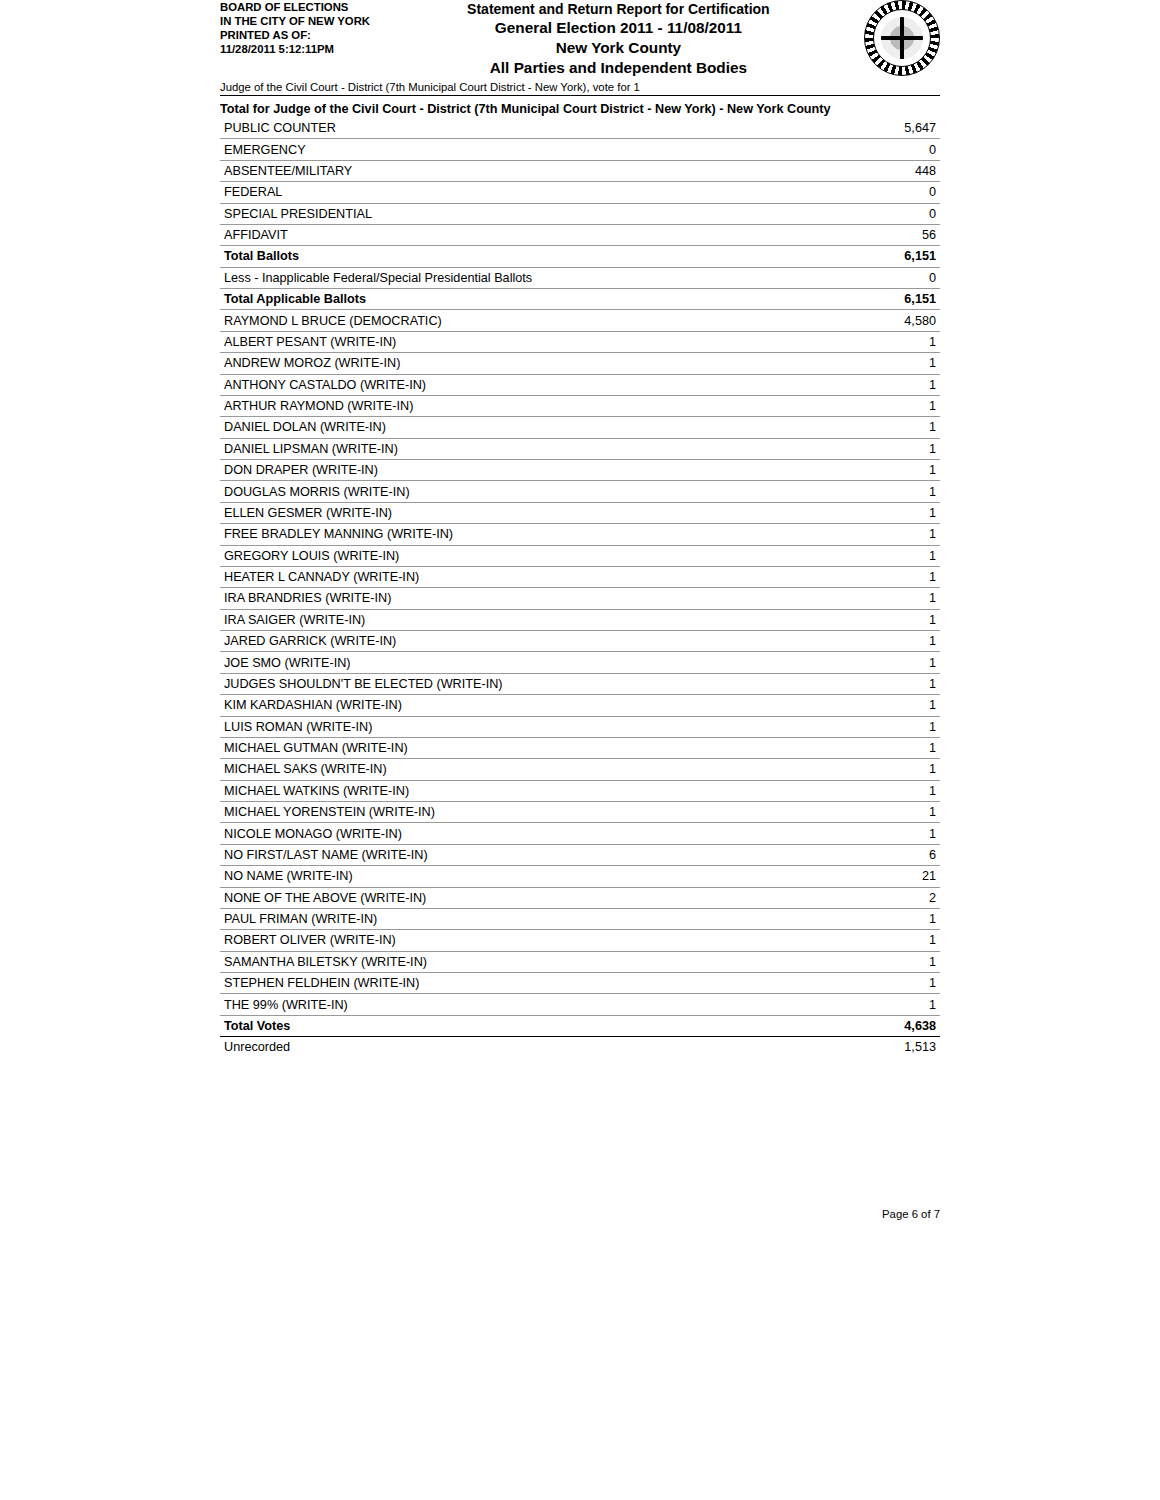BOARD OF ELECTIONS
IN THE CITY OF NEW YORK
PRINTED AS OF:
11/28/2011 5:12:11PM
Statement and Return Report for Certification
General Election 2011 - 11/08/2011
New York County
All Parties and Independent Bodies
Judge of the Civil Court - District (7th Municipal Court District - New York), vote for 1
Total for Judge of the Civil Court - District (7th Municipal Court District - New York) - New York County
| PUBLIC COUNTER | 5,647 |
| EMERGENCY | 0 |
| ABSENTEE/MILITARY | 448 |
| FEDERAL | 0 |
| SPECIAL PRESIDENTIAL | 0 |
| AFFIDAVIT | 56 |
| Total Ballots | 6,151 |
| Less - Inapplicable Federal/Special Presidential Ballots | 0 |
| Total Applicable Ballots | 6,151 |
| RAYMOND L BRUCE (DEMOCRATIC) | 4,580 |
| ALBERT PESANT (WRITE-IN) | 1 |
| ANDREW MOROZ (WRITE-IN) | 1 |
| ANTHONY CASTALDO (WRITE-IN) | 1 |
| ARTHUR RAYMOND (WRITE-IN) | 1 |
| DANIEL DOLAN (WRITE-IN) | 1 |
| DANIEL LIPSMAN (WRITE-IN) | 1 |
| DON DRAPER (WRITE-IN) | 1 |
| DOUGLAS MORRIS (WRITE-IN) | 1 |
| ELLEN GESMER (WRITE-IN) | 1 |
| FREE BRADLEY MANNING (WRITE-IN) | 1 |
| GREGORY LOUIS (WRITE-IN) | 1 |
| HEATER L CANNADY (WRITE-IN) | 1 |
| IRA BRANDRIES (WRITE-IN) | 1 |
| IRA SAIGER (WRITE-IN) | 1 |
| JARED GARRICK (WRITE-IN) | 1 |
| JOE SMO (WRITE-IN) | 1 |
| JUDGES SHOULDN'T BE ELECTED (WRITE-IN) | 1 |
| KIM KARDASHIAN (WRITE-IN) | 1 |
| LUIS ROMAN (WRITE-IN) | 1 |
| MICHAEL GUTMAN (WRITE-IN) | 1 |
| MICHAEL SAKS (WRITE-IN) | 1 |
| MICHAEL WATKINS (WRITE-IN) | 1 |
| MICHAEL YORENSTEIN (WRITE-IN) | 1 |
| NICOLE MONAGO (WRITE-IN) | 1 |
| NO FIRST/LAST NAME (WRITE-IN) | 6 |
| NO NAME (WRITE-IN) | 21 |
| NONE OF THE ABOVE (WRITE-IN) | 2 |
| PAUL FRIMAN (WRITE-IN) | 1 |
| ROBERT OLIVER (WRITE-IN) | 1 |
| SAMANTHA BILETSKY (WRITE-IN) | 1 |
| STEPHEN FELDHEIN (WRITE-IN) | 1 |
| THE 99% (WRITE-IN) | 1 |
| Total Votes | 4,638 |
| Unrecorded | 1,513 |
Page 6 of 7